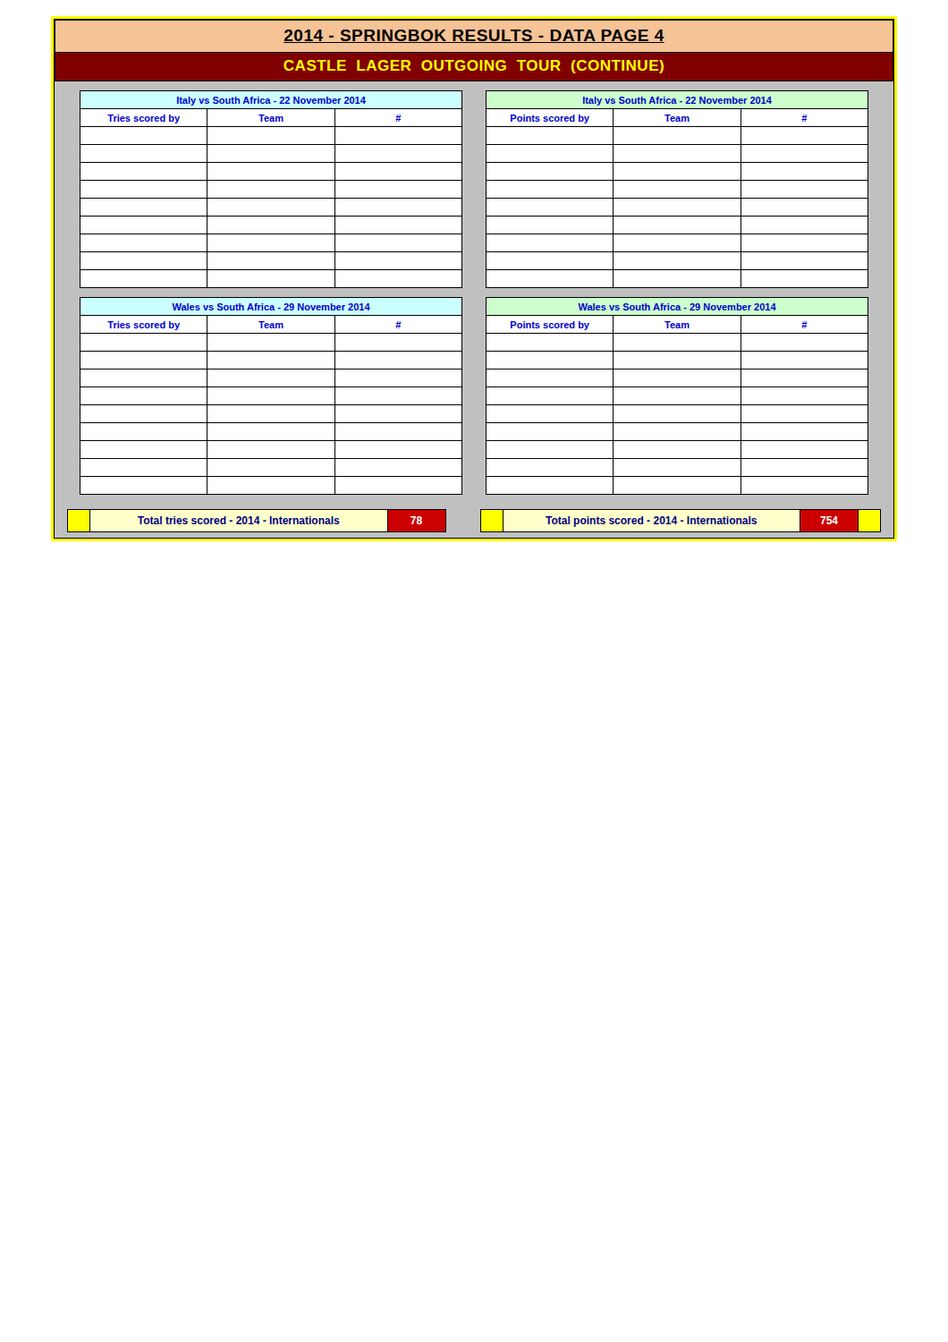2014 - SPRINGBOK RESULTS - DATA PAGE 4
CASTLE LAGER OUTGOING TOUR (CONTINUE)
| | / Italy vs South Africa - 22 November 2014 / / Tries scored by / Team / # / / Wales vs South Africa - 29 November 2014 / / Tries scored by / Team / # / | | / Italy vs South Africa - 22 November 2014 / / Points scored by / Team / # / / Wales vs South Africa - 29 November 2014 / / Points scored by / Team / # / | |
| | Total tries scored - 2014 - Internationals | 78 | | | Total points scored - 2014 - Internationals | 754 | |